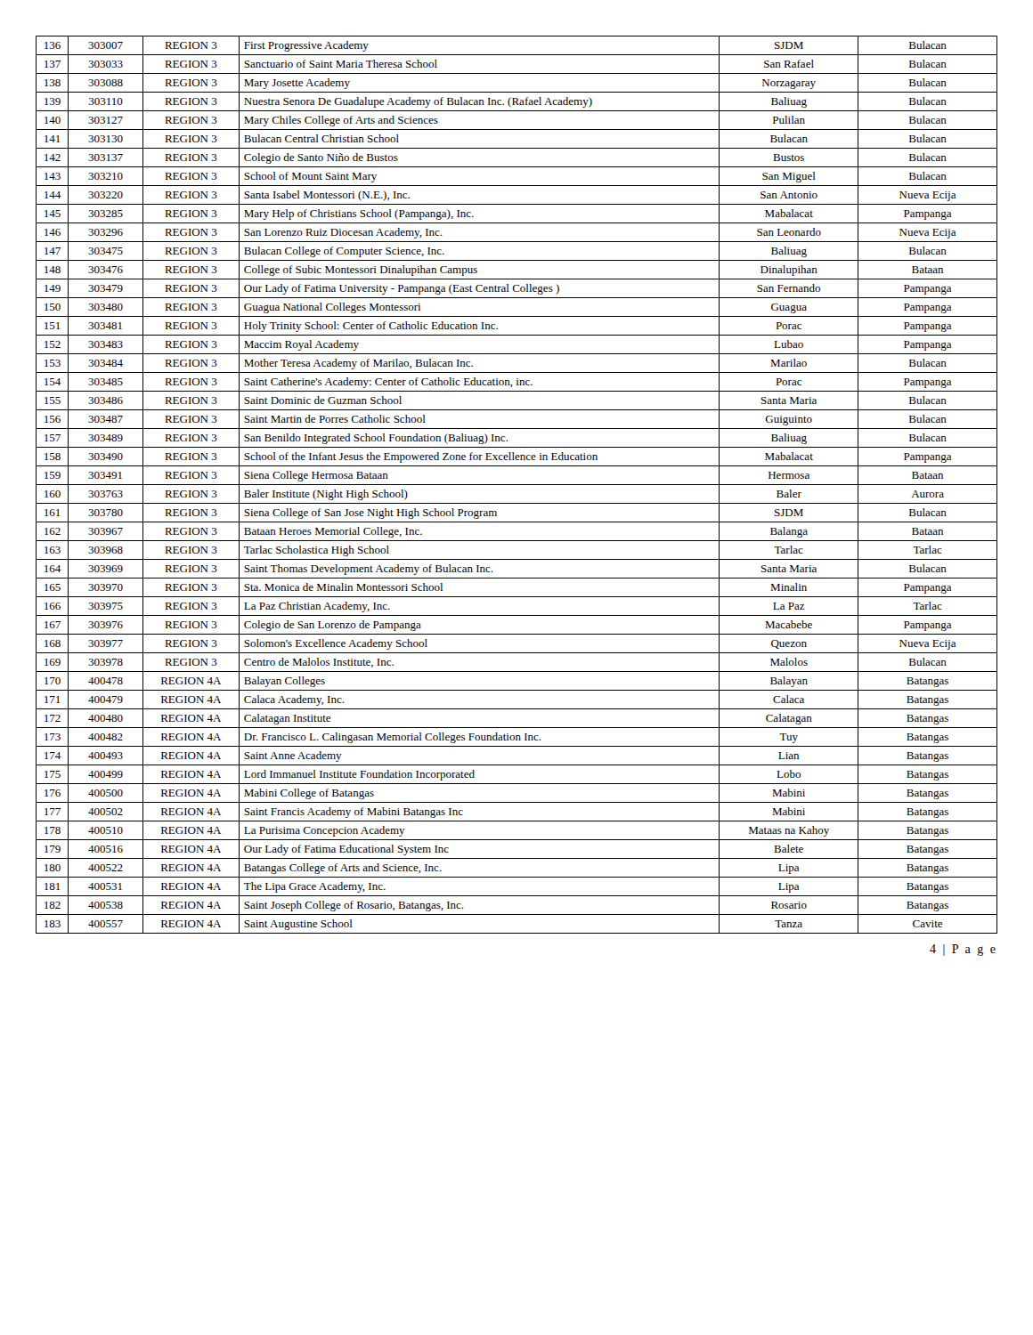| 136 | 303007 | REGION 3 | First Progressive Academy | SJDM | Bulacan |
| 137 | 303033 | REGION 3 | Sanctuario of Saint Maria Theresa School | San Rafael | Bulacan |
| 138 | 303088 | REGION 3 | Mary Josette Academy | Norzagaray | Bulacan |
| 139 | 303110 | REGION 3 | Nuestra Senora De Guadalupe Academy of Bulacan Inc. (Rafael Academy) | Baliuag | Bulacan |
| 140 | 303127 | REGION 3 | Mary Chiles College of Arts and Sciences | Pulilan | Bulacan |
| 141 | 303130 | REGION 3 | Bulacan Central Christian School | Bulacan | Bulacan |
| 142 | 303137 | REGION 3 | Colegio de Santo Niño de Bustos | Bustos | Bulacan |
| 143 | 303210 | REGION 3 | School of Mount Saint Mary | San Miguel | Bulacan |
| 144 | 303220 | REGION 3 | Santa Isabel Montessori (N.E.), Inc. | San Antonio | Nueva Ecija |
| 145 | 303285 | REGION 3 | Mary Help of Christians School (Pampanga), Inc. | Mabalacat | Pampanga |
| 146 | 303296 | REGION 3 | San Lorenzo Ruiz Diocesan Academy, Inc. | San Leonardo | Nueva Ecija |
| 147 | 303475 | REGION 3 | Bulacan College of Computer Science, Inc. | Baliuag | Bulacan |
| 148 | 303476 | REGION 3 | College of Subic Montessori Dinalupihan Campus | Dinalupihan | Bataan |
| 149 | 303479 | REGION 3 | Our Lady of Fatima University - Pampanga (East Central Colleges ) | San Fernando | Pampanga |
| 150 | 303480 | REGION 3 | Guagua National Colleges Montessori | Guagua | Pampanga |
| 151 | 303481 | REGION 3 | Holy Trinity School: Center of Catholic Education Inc. | Porac | Pampanga |
| 152 | 303483 | REGION 3 | Maccim Royal Academy | Lubao | Pampanga |
| 153 | 303484 | REGION 3 | Mother Teresa Academy of Marilao, Bulacan Inc. | Marilao | Bulacan |
| 154 | 303485 | REGION 3 | Saint Catherine's Academy: Center of Catholic Education, inc. | Porac | Pampanga |
| 155 | 303486 | REGION 3 | Saint Dominic de Guzman School | Santa Maria | Bulacan |
| 156 | 303487 | REGION 3 | Saint Martin de Porres Catholic School | Guiguinto | Bulacan |
| 157 | 303489 | REGION 3 | San Benildo Integrated School Foundation (Baliuag) Inc. | Baliuag | Bulacan |
| 158 | 303490 | REGION 3 | School of the Infant Jesus the Empowered Zone for Excellence in Education | Mabalacat | Pampanga |
| 159 | 303491 | REGION 3 | Siena College Hermosa Bataan | Hermosa | Bataan |
| 160 | 303763 | REGION 3 | Baler Institute (Night High School) | Baler | Aurora |
| 161 | 303780 | REGION 3 | Siena College of San Jose Night High School Program | SJDM | Bulacan |
| 162 | 303967 | REGION 3 | Bataan Heroes Memorial College, Inc. | Balanga | Bataan |
| 163 | 303968 | REGION 3 | Tarlac Scholastica High School | Tarlac | Tarlac |
| 164 | 303969 | REGION 3 | Saint Thomas Development Academy of Bulacan Inc. | Santa Maria | Bulacan |
| 165 | 303970 | REGION 3 | Sta. Monica de Minalin Montessori School | Minalin | Pampanga |
| 166 | 303975 | REGION 3 | La Paz Christian Academy, Inc. | La Paz | Tarlac |
| 167 | 303976 | REGION 3 | Colegio de San Lorenzo de Pampanga | Macabebe | Pampanga |
| 168 | 303977 | REGION 3 | Solomon's Excellence Academy School | Quezon | Nueva Ecija |
| 169 | 303978 | REGION 3 | Centro de Malolos Institute, Inc. | Malolos | Bulacan |
| 170 | 400478 | REGION 4A | Balayan Colleges | Balayan | Batangas |
| 171 | 400479 | REGION 4A | Calaca Academy, Inc. | Calaca | Batangas |
| 172 | 400480 | REGION 4A | Calatagan Institute | Calatagan | Batangas |
| 173 | 400482 | REGION 4A | Dr. Francisco L. Calingasan Memorial Colleges Foundation Inc. | Tuy | Batangas |
| 174 | 400493 | REGION 4A | Saint Anne Academy | Lian | Batangas |
| 175 | 400499 | REGION 4A | Lord Immanuel Institute Foundation Incorporated | Lobo | Batangas |
| 176 | 400500 | REGION 4A | Mabini College of Batangas | Mabini | Batangas |
| 177 | 400502 | REGION 4A | Saint Francis Academy of Mabini Batangas Inc | Mabini | Batangas |
| 178 | 400510 | REGION 4A | La Purisima Concepcion Academy | Mataas na Kahoy | Batangas |
| 179 | 400516 | REGION 4A | Our Lady of Fatima Educational System Inc | Balete | Batangas |
| 180 | 400522 | REGION 4A | Batangas College of Arts and Science, Inc. | Lipa | Batangas |
| 181 | 400531 | REGION 4A | The Lipa Grace Academy, Inc. | Lipa | Batangas |
| 182 | 400538 | REGION 4A | Saint Joseph College of Rosario, Batangas, Inc. | Rosario | Batangas |
| 183 | 400557 | REGION 4A | Saint Augustine School | Tanza | Cavite |
4 | P a g e